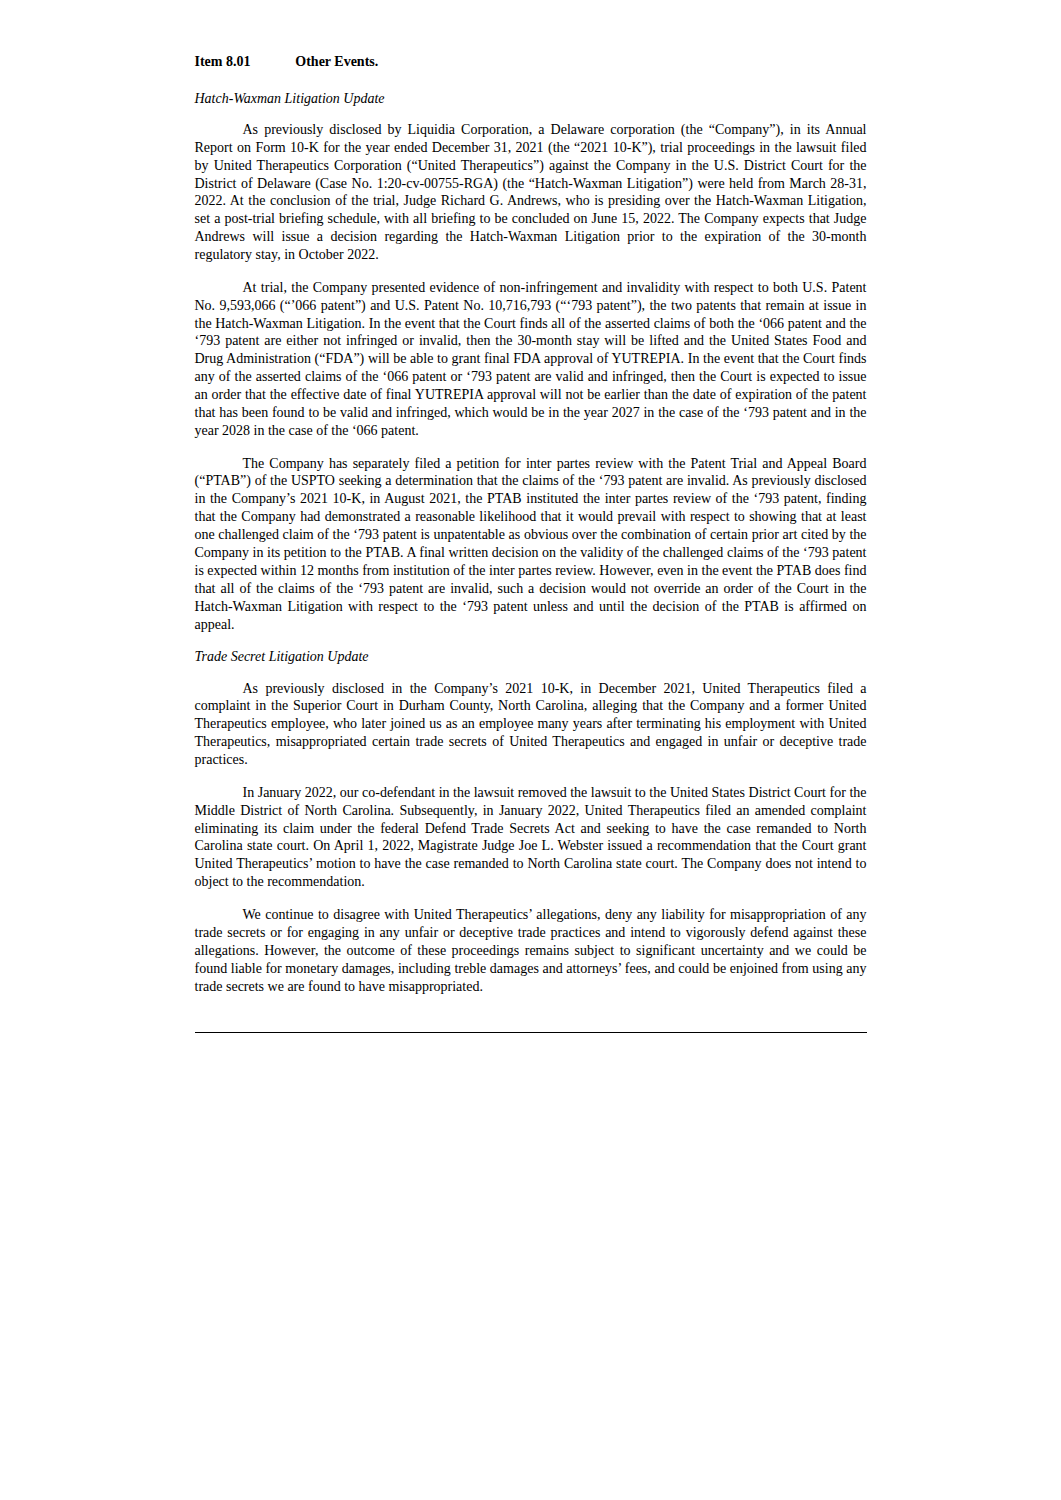Item 8.01 Other Events.
Hatch-Waxman Litigation Update
As previously disclosed by Liquidia Corporation, a Delaware corporation (the “Company”), in its Annual Report on Form 10-K for the year ended December 31, 2021 (the “2021 10-K”), trial proceedings in the lawsuit filed by United Therapeutics Corporation (“United Therapeutics”) against the Company in the U.S. District Court for the District of Delaware (Case No. 1:20-cv-00755-RGA) (the “Hatch-Waxman Litigation”) were held from March 28-31, 2022. At the conclusion of the trial, Judge Richard G. Andrews, who is presiding over the Hatch-Waxman Litigation, set a post-trial briefing schedule, with all briefing to be concluded on June 15, 2022. The Company expects that Judge Andrews will issue a decision regarding the Hatch-Waxman Litigation prior to the expiration of the 30-month regulatory stay, in October 2022.
At trial, the Company presented evidence of non-infringement and invalidity with respect to both U.S. Patent No. 9,593,066 (“’066 patent”) and U.S. Patent No. 10,716,793 (“‘793 patent”), the two patents that remain at issue in the Hatch-Waxman Litigation. In the event that the Court finds all of the asserted claims of both the ‘066 patent and the ‘793 patent are either not infringed or invalid, then the 30-month stay will be lifted and the United States Food and Drug Administration (“FDA”) will be able to grant final FDA approval of YUTREPIA. In the event that the Court finds any of the asserted claims of the ‘066 patent or ‘793 patent are valid and infringed, then the Court is expected to issue an order that the effective date of final YUTREPIA approval will not be earlier than the date of expiration of the patent that has been found to be valid and infringed, which would be in the year 2027 in the case of the ‘793 patent and in the year 2028 in the case of the ‘066 patent.
The Company has separately filed a petition for inter partes review with the Patent Trial and Appeal Board (“PTAB”) of the USPTO seeking a determination that the claims of the ‘793 patent are invalid. As previously disclosed in the Company’s 2021 10-K, in August 2021, the PTAB instituted the inter partes review of the ‘793 patent, finding that the Company had demonstrated a reasonable likelihood that it would prevail with respect to showing that at least one challenged claim of the ‘793 patent is unpatentable as obvious over the combination of certain prior art cited by the Company in its petition to the PTAB. A final written decision on the validity of the challenged claims of the ‘793 patent is expected within 12 months from institution of the inter partes review. However, even in the event the PTAB does find that all of the claims of the ‘793 patent are invalid, such a decision would not override an order of the Court in the Hatch-Waxman Litigation with respect to the ‘793 patent unless and until the decision of the PTAB is affirmed on appeal.
Trade Secret Litigation Update
As previously disclosed in the Company’s 2021 10-K, in December 2021, United Therapeutics filed a complaint in the Superior Court in Durham County, North Carolina, alleging that the Company and a former United Therapeutics employee, who later joined us as an employee many years after terminating his employment with United Therapeutics, misappropriated certain trade secrets of United Therapeutics and engaged in unfair or deceptive trade practices.
In January 2022, our co-defendant in the lawsuit removed the lawsuit to the United States District Court for the Middle District of North Carolina. Subsequently, in January 2022, United Therapeutics filed an amended complaint eliminating its claim under the federal Defend Trade Secrets Act and seeking to have the case remanded to North Carolina state court. On April 1, 2022, Magistrate Judge Joe L. Webster issued a recommendation that the Court grant United Therapeutics’ motion to have the case remanded to North Carolina state court. The Company does not intend to object to the recommendation.
We continue to disagree with United Therapeutics’ allegations, deny any liability for misappropriation of any trade secrets or for engaging in any unfair or deceptive trade practices and intend to vigorously defend against these allegations. However, the outcome of these proceedings remains subject to significant uncertainty and we could be found liable for monetary damages, including treble damages and attorneys’ fees, and could be enjoined from using any trade secrets we are found to have misappropriated.